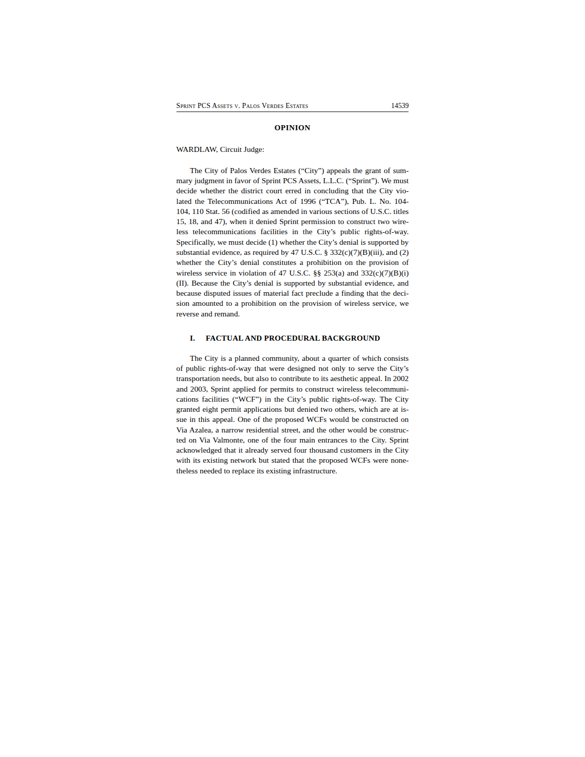Sprint PCS Assets v. Palos Verdes Estates 14539
OPINION
WARDLAW, Circuit Judge:
The City of Palos Verdes Estates (“City”) appeals the grant of summary judgment in favor of Sprint PCS Assets, L.L.C. (“Sprint”). We must decide whether the district court erred in concluding that the City violated the Telecommunications Act of 1996 (“TCA”), Pub. L. No. 104-104, 110 Stat. 56 (codified as amended in various sections of U.S.C. titles 15, 18, and 47), when it denied Sprint permission to construct two wireless telecommunications facilities in the City’s public rights-of-way. Specifically, we must decide (1) whether the City’s denial is supported by substantial evidence, as required by 47 U.S.C. § 332(c)(7)(B)(iii), and (2) whether the City’s denial constitutes a prohibition on the provision of wireless service in violation of 47 U.S.C. §§ 253(a) and 332(c)(7)(B)(i)(II). Because the City’s denial is supported by substantial evidence, and because disputed issues of material fact preclude a finding that the decision amounted to a prohibition on the provision of wireless service, we reverse and remand.
I. FACTUAL AND PROCEDURAL BACKGROUND
The City is a planned community, about a quarter of which consists of public rights-of-way that were designed not only to serve the City’s transportation needs, but also to contribute to its aesthetic appeal. In 2002 and 2003, Sprint applied for permits to construct wireless telecommunications facilities (“WCF”) in the City’s public rights-of-way. The City granted eight permit applications but denied two others, which are at issue in this appeal. One of the proposed WCFs would be constructed on Via Azalea, a narrow residential street, and the other would be constructed on Via Valmonte, one of the four main entrances to the City. Sprint acknowledged that it already served four thousand customers in the City with its existing network but stated that the proposed WCFs were nonetheless needed to replace its existing infrastructure.